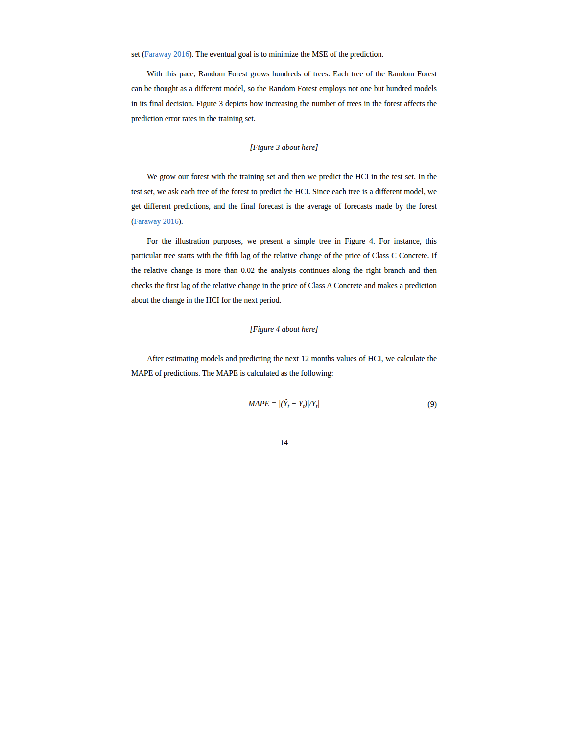set (Faraway 2016). The eventual goal is to minimize the MSE of the prediction.
With this pace, Random Forest grows hundreds of trees. Each tree of the Random Forest can be thought as a different model, so the Random Forest employs not one but hundred models in its final decision. Figure 3 depicts how increasing the number of trees in the forest affects the prediction error rates in the training set.
[Figure 3 about here]
We grow our forest with the training set and then we predict the HCI in the test set. In the test set, we ask each tree of the forest to predict the HCI. Since each tree is a different model, we get different predictions, and the final forecast is the average of forecasts made by the forest (Faraway 2016).
For the illustration purposes, we present a simple tree in Figure 4. For instance, this particular tree starts with the fifth lag of the relative change of the price of Class C Concrete. If the relative change is more than 0.02 the analysis continues along the right branch and then checks the first lag of the relative change in the price of Class A Concrete and makes a prediction about the change in the HCI for the next period.
[Figure 4 about here]
After estimating models and predicting the next 12 months values of HCI, we calculate the MAPE of predictions. The MAPE is calculated as the following:
MAPE = |(Ŷt − Yt)|/Yt| (9)
14